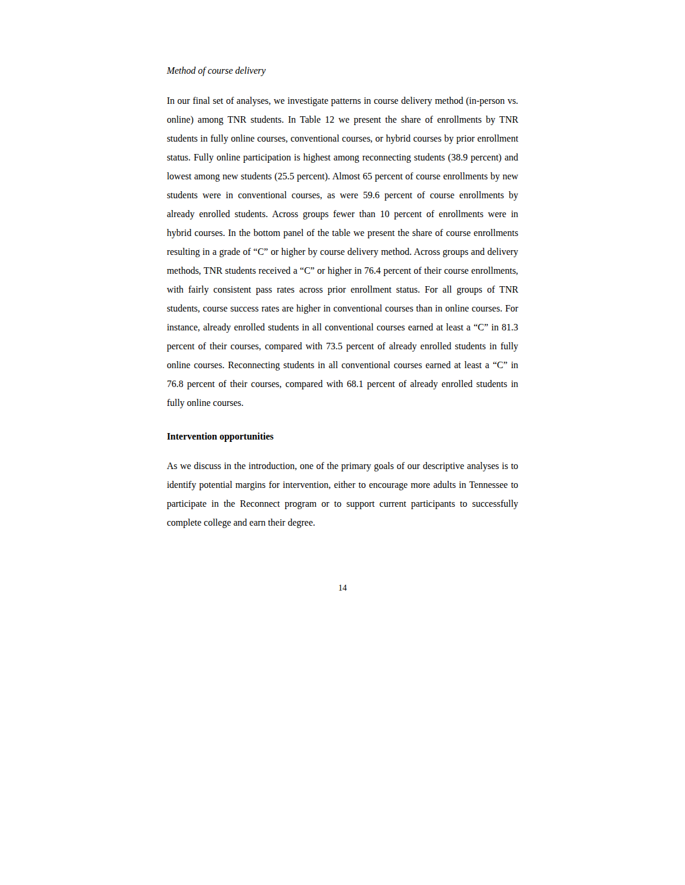Method of course delivery
In our final set of analyses, we investigate patterns in course delivery method (in-person vs. online) among TNR students. In Table 12 we present the share of enrollments by TNR students in fully online courses, conventional courses, or hybrid courses by prior enrollment status. Fully online participation is highest among reconnecting students (38.9 percent) and lowest among new students (25.5 percent). Almost 65 percent of course enrollments by new students were in conventional courses, as were 59.6 percent of course enrollments by already enrolled students. Across groups fewer than 10 percent of enrollments were in hybrid courses. In the bottom panel of the table we present the share of course enrollments resulting in a grade of “C” or higher by course delivery method. Across groups and delivery methods, TNR students received a “C” or higher in 76.4 percent of their course enrollments, with fairly consistent pass rates across prior enrollment status. For all groups of TNR students, course success rates are higher in conventional courses than in online courses. For instance, already enrolled students in all conventional courses earned at least a “C” in 81.3 percent of their courses, compared with 73.5 percent of already enrolled students in fully online courses. Reconnecting students in all conventional courses earned at least a “C” in 76.8 percent of their courses, compared with 68.1 percent of already enrolled students in fully online courses.
Intervention opportunities
As we discuss in the introduction, one of the primary goals of our descriptive analyses is to identify potential margins for intervention, either to encourage more adults in Tennessee to participate in the Reconnect program or to support current participants to successfully complete college and earn their degree.
14